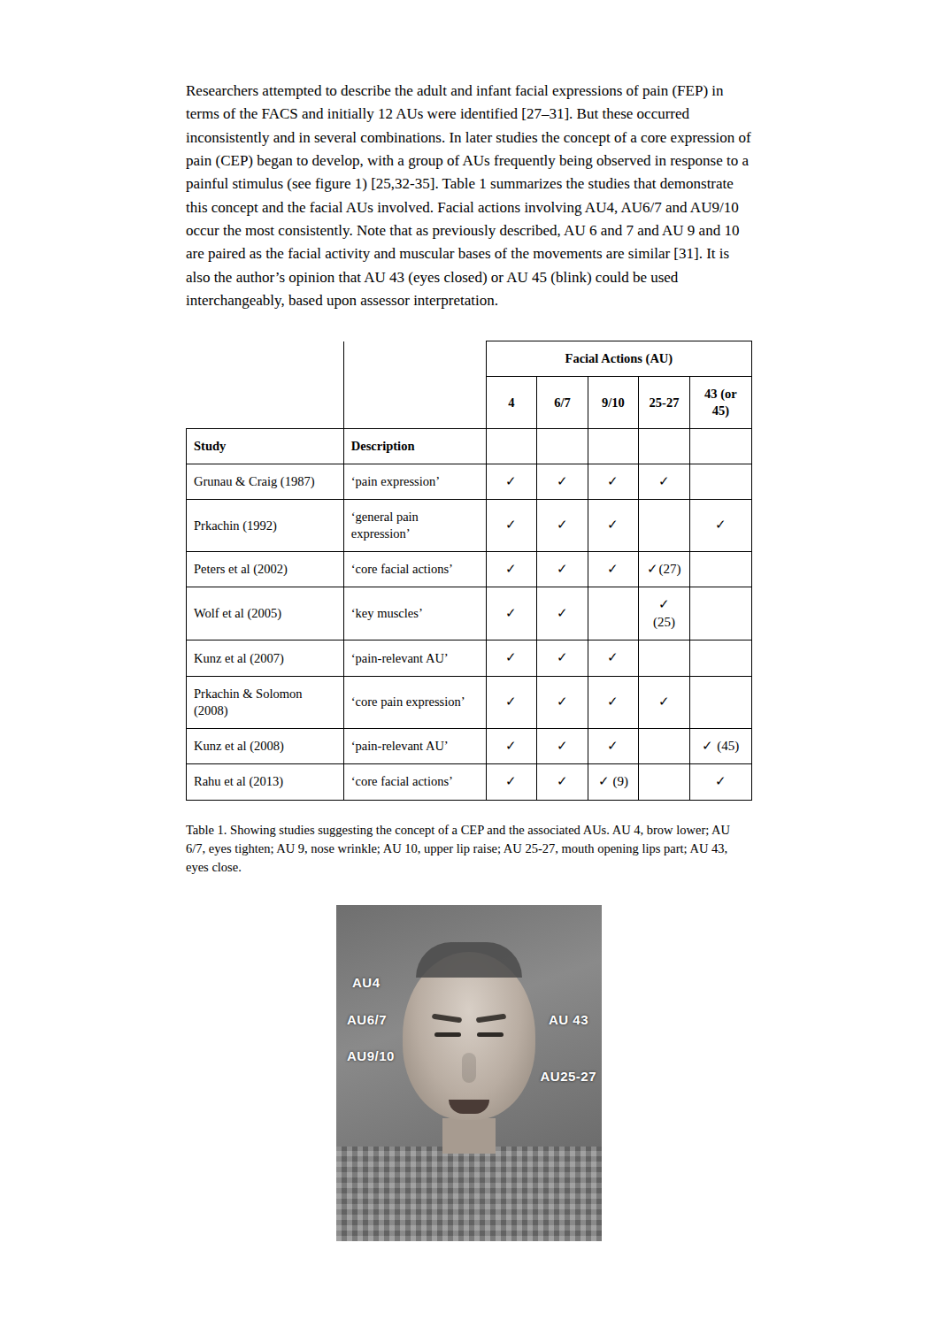Researchers attempted to describe the adult and infant facial expressions of pain (FEP) in terms of the FACS and initially 12 AUs were identified [27–31]. But these occurred inconsistently and in several combinations. In later studies the concept of a core expression of pain (CEP) began to develop, with a group of AUs frequently being observed in response to a painful stimulus (see figure 1) [25,32-35]. Table 1 summarizes the studies that demonstrate this concept and the facial AUs involved. Facial actions involving AU4, AU6/7 and AU9/10 occur the most consistently. Note that as previously described, AU 6 and 7 and AU 9 and 10 are paired as the facial activity and muscular bases of the movements are similar [31]. It is also the author’s opinion that AU 43 (eyes closed) or AU 45 (blink) could be used interchangeably, based upon assessor interpretation.
| | | Facial Actions (AU) |
| --- | --- | --- |
| 4 | 6/7 | 9/10 | 25-27 | 43 (or 45) |
| Study | Description | | | | | |
| Grunau & Craig (1987) | ‘pain expression’ | ✓ | ✓ | ✓ | ✓ | |
| Prkachin (1992) | ‘general pain expression’ | ✓ | ✓ | ✓ | | ✓ |
| Peters et al (2002) | ‘core facial actions’ | ✓ | ✓ | ✓ | ✓(27) | |
| Wolf et al (2005) | ‘key muscles’ | ✓ | ✓ | | ✓ (25) | |
| Kunz et al (2007) | ‘pain-relevant AU’ | ✓ | ✓ | ✓ | | |
| Prkachin & Solomon (2008) | ‘core pain expression’ | ✓ | ✓ | ✓ | ✓ | |
| Kunz et al (2008) | ‘pain-relevant AU’ | ✓ | ✓ | ✓ | | ✓ (45) |
| Rahu et al (2013) | ‘core facial actions’ | ✓ | ✓ | ✓ (9) | | ✓ |
Table 1. Showing studies suggesting the concept of a CEP and the associated AUs. AU 4, brow lower; AU 6/7, eyes tighten; AU 9, nose wrinkle; AU 10, upper lip raise; AU 25-27, mouth opening lips part; AU 43, eyes close.
AU4 AU6/7 AU9/10 AU 43 AU25-27